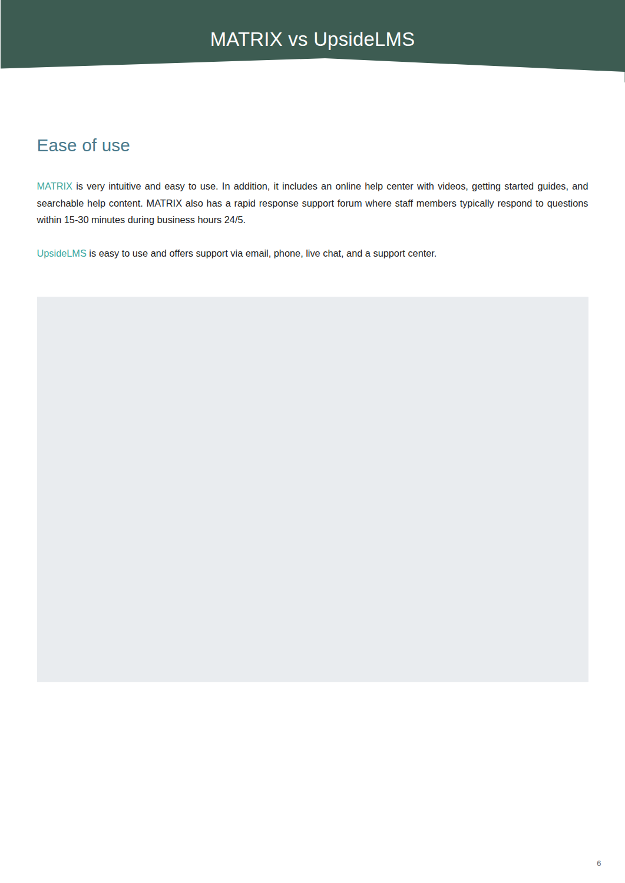MATRIX vs UpsideLMS
Ease of use
MATRIX is very intuitive and easy to use. In addition, it includes an online help center with videos, getting started guides, and searchable help content. MATRIX also has a rapid response support forum where staff members typically respond to questions within 15-30 minutes during business hours 24/5.
UpsideLMS is easy to use and offers support via email, phone, live chat, and a support center.
6